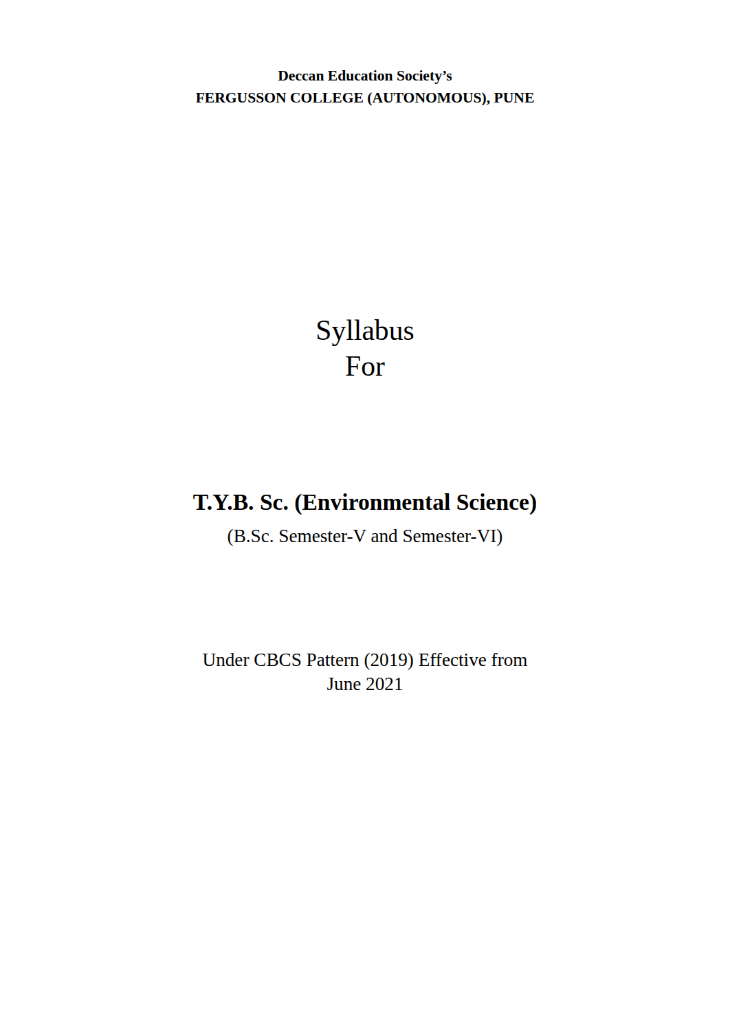Deccan Education Society’s
FERGUSSON COLLEGE (AUTONOMOUS), PUNE
Syllabus
For
T.Y.B. Sc. (Environmental Science)
(B.Sc. Semester-V and Semester-VI)
Under CBCS Pattern (2019) Effective from
June 2021